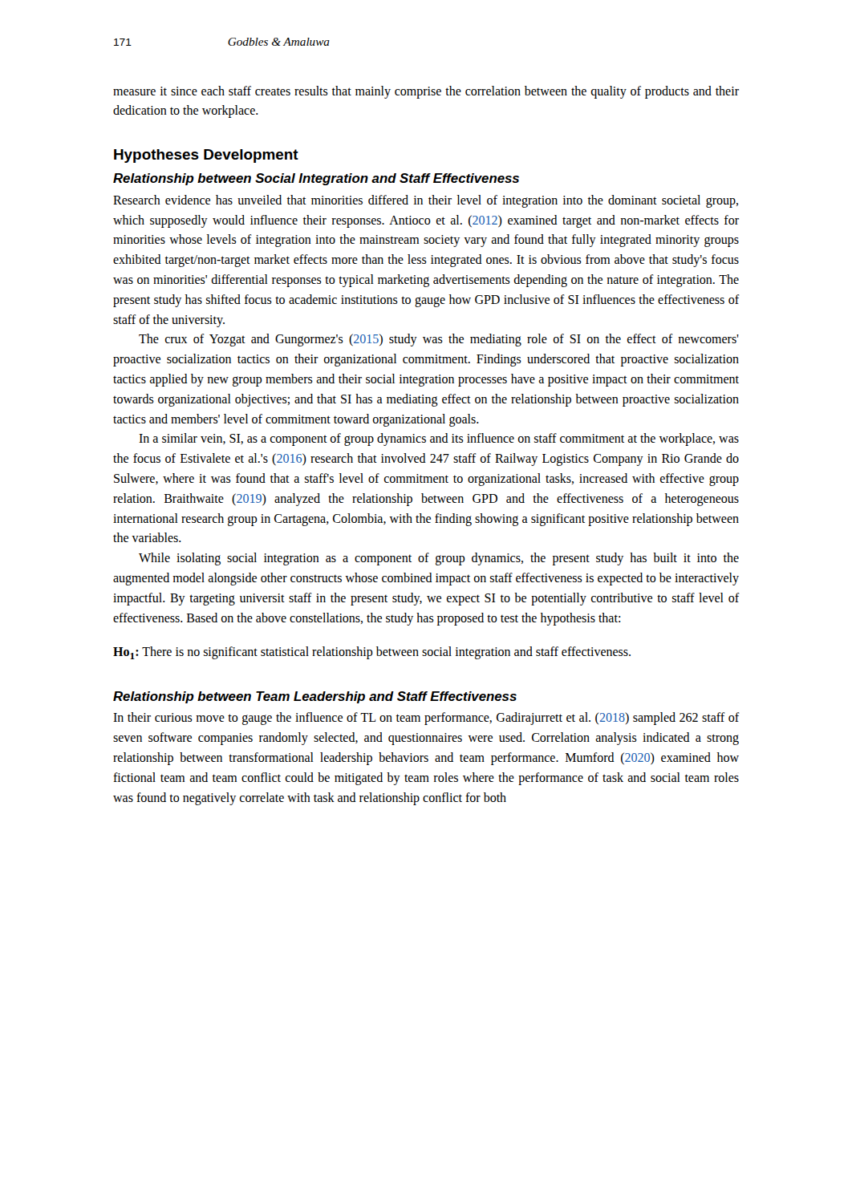171 Godbles & Amaluwa
measure it since each staff creates results that mainly comprise the correlation between the quality of products and their dedication to the workplace.
Hypotheses Development
Relationship between Social Integration and Staff Effectiveness
Research evidence has unveiled that minorities differed in their level of integration into the dominant societal group, which supposedly would influence their responses. Antioco et al. (2012) examined target and non-market effects for minorities whose levels of integration into the mainstream society vary and found that fully integrated minority groups exhibited target/non-target market effects more than the less integrated ones. It is obvious from above that study's focus was on minorities' differential responses to typical marketing advertisements depending on the nature of integration. The present study has shifted focus to academic institutions to gauge how GPD inclusive of SI influences the effectiveness of staff of the university.
The crux of Yozgat and Gungormez's (2015) study was the mediating role of SI on the effect of newcomers' proactive socialization tactics on their organizational commitment. Findings underscored that proactive socialization tactics applied by new group members and their social integration processes have a positive impact on their commitment towards organizational objectives; and that SI has a mediating effect on the relationship between proactive socialization tactics and members' level of commitment toward organizational goals.
In a similar vein, SI, as a component of group dynamics and its influence on staff commitment at the workplace, was the focus of Estivalete et al.'s (2016) research that involved 247 staff of Railway Logistics Company in Rio Grande do Sulwere, where it was found that a staff's level of commitment to organizational tasks, increased with effective group relation. Braithwaite (2019) analyzed the relationship between GPD and the effectiveness of a heterogeneous international research group in Cartagena, Colombia, with the finding showing a significant positive relationship between the variables.
While isolating social integration as a component of group dynamics, the present study has built it into the augmented model alongside other constructs whose combined impact on staff effectiveness is expected to be interactively impactful. By targeting universit staff in the present study, we expect SI to be potentially contributive to staff level of effectiveness. Based on the above constellations, the study has proposed to test the hypothesis that:
Ho1: There is no significant statistical relationship between social integration and staff effectiveness.
Relationship between Team Leadership and Staff Effectiveness
In their curious move to gauge the influence of TL on team performance, Gadirajurrett et al. (2018) sampled 262 staff of seven software companies randomly selected, and questionnaires were used. Correlation analysis indicated a strong relationship between transformational leadership behaviors and team performance. Mumford (2020) examined how fictional team and team conflict could be mitigated by team roles where the performance of task and social team roles was found to negatively correlate with task and relationship conflict for both